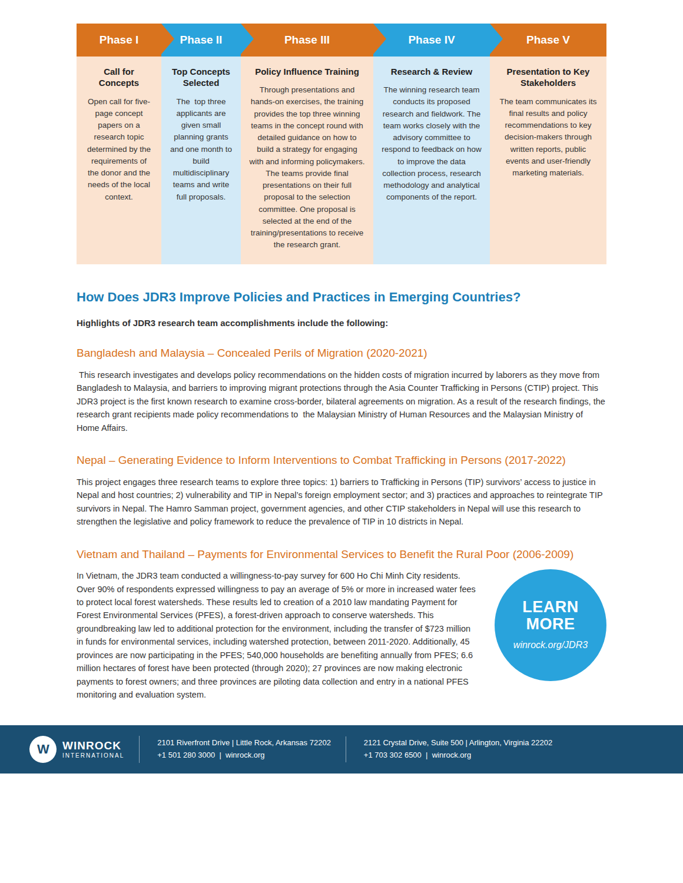Phase I
Phase II
Phase III
Phase IV
Phase V
Call for Concepts
Open call for five-page concept papers on a research topic determined by the requirements of the donor and the needs of the local context.
Top Concepts Selected
The top three applicants are given small planning grants and one month to build multidisciplinary teams and write full proposals.
Policy Influence Training
Through presentations and hands-on exercises, the training provides the top three winning teams in the concept round with detailed guidance on how to build a strategy for engaging with and informing policymakers. The teams provide final presentations on their full proposal to the selection committee. One proposal is selected at the end of the training/presentations to receive the research grant.
Research & Review
The winning research team conducts its proposed research and fieldwork. The team works closely with the advisory committee to respond to feedback on how to improve the data collection process, research methodology and analytical components of the report.
Presentation to Key Stakeholders
The team communicates its final results and policy recommendations to key decision-makers through written reports, public events and user-friendly marketing materials.
How Does JDR3 Improve Policies and Practices in Emerging Countries?
Highlights of JDR3 research team accomplishments include the following:
Bangladesh and Malaysia – Concealed Perils of Migration (2020-2021)
This research investigates and develops policy recommendations on the hidden costs of migration incurred by laborers as they move from Bangladesh to Malaysia, and barriers to improving migrant protections through the Asia Counter Trafficking in Persons (CTIP) project. This JDR3 project is the first known research to examine cross-border, bilateral agreements on migration. As a result of the research findings, the research grant recipients made policy recommendations to the Malaysian Ministry of Human Resources and the Malaysian Ministry of Home Affairs.
Nepal – Generating Evidence to Inform Interventions to Combat Trafficking in Persons (2017-2022)
This project engages three research teams to explore three topics: 1) barriers to Trafficking in Persons (TIP) survivors’ access to justice in Nepal and host countries; 2) vulnerability and TIP in Nepal’s foreign employment sector; and 3) practices and approaches to reintegrate TIP survivors in Nepal. The Hamro Samman project, government agencies, and other CTIP stakeholders in Nepal will use this research to strengthen the legislative and policy framework to reduce the prevalence of TIP in 10 districts in Nepal.
Vietnam and Thailand – Payments for Environmental Services to Benefit the Rural Poor (2006-2009)
LEARN
MORE winrock.org/JDR3
In Vietnam, the JDR3 team conducted a willingness-to-pay survey for 600 Ho Chi Minh City residents. Over 90% of respondents expressed willingness to pay an average of 5% or more in increased water fees to protect local forest watersheds. These results led to creation of a 2010 law mandating Payment for Forest Environmental Services (PFES), a forest-driven approach to conserve watersheds. This groundbreaking law led to additional protection for the environment, including the transfer of $723 million in funds for environmental services, including watershed protection, between 2011-2020. Additionally, 45 provinces are now participating in the PFES; 540,000 households are benefiting annually from PFES; 6.6 million hectares of forest have been protected (through 2020); 27 provinces are now making electronic payments to forest owners; and three provinces are piloting data collection and entry in a national PFES monitoring and evaluation system.
W
WINROCK
INTERNATIONAL
2101 Riverfront Drive | Little Rock, Arkansas 72202
+1 501 280 3000 | winrock.org
2121 Crystal Drive, Suite 500 | Arlington, Virginia 22202
+1 703 302 6500 | winrock.org